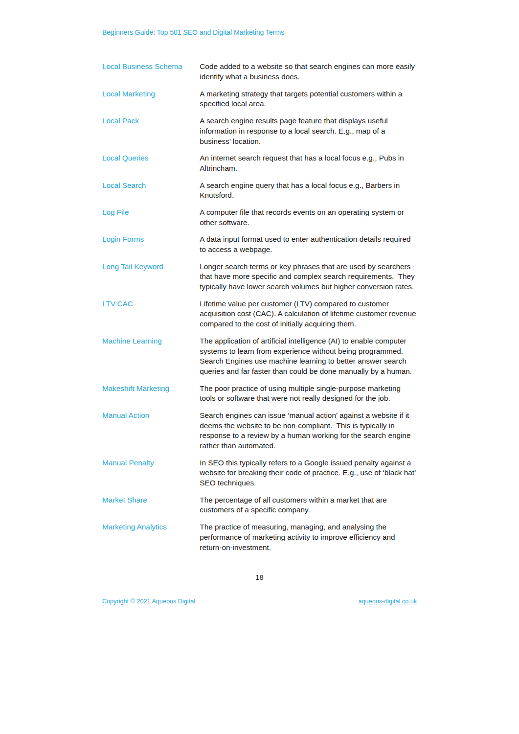Beginners Guide: Top 501 SEO and Digital Marketing Terms
| Local Business Schema | Code added to a website so that search engines can more easily identify what a business does. |
| Local Marketing | A marketing strategy that targets potential customers within a specified local area. |
| Local Pack | A search engine results page feature that displays useful information in response to a local search. E.g., map of a business’ location. |
| Local Queries | An internet search request that has a local focus e.g., Pubs in Altrincham. |
| Local Search | A search engine query that has a local focus e.g., Barbers in Knutsford. |
| Log File | A computer file that records events on an operating system or other software. |
| Login Forms | A data input format used to enter authentication details required to access a webpage. |
| Long Tail Keyword | Longer search terms or key phrases that are used by searchers that have more specific and complex search requirements. They typically have lower search volumes but higher conversion rates. |
| LTV:CAC | Lifetime value per customer (LTV) compared to customer acquisition cost (CAC). A calculation of lifetime customer revenue compared to the cost of initially acquiring them. |
| Machine Learning | The application of artificial intelligence (AI) to enable computer systems to learn from experience without being programmed. Search Engines use machine learning to better answer search queries and far faster than could be done manually by a human. |
| Makeshift Marketing | The poor practice of using multiple single-purpose marketing tools or software that were not really designed for the job. |
| Manual Action | Search engines can issue ‘manual action’ against a website if it deems the website to be non-compliant. This is typically in response to a review by a human working for the search engine rather than automated. |
| Manual Penalty | In SEO this typically refers to a Google issued penalty against a website for breaking their code of practice. E.g., use of ‘black hat’ SEO techniques. |
| Market Share | The percentage of all customers within a market that are customers of a specific company. |
| Marketing Analytics | The practice of measuring, managing, and analysing the performance of marketing activity to improve efficiency and return-on-investment. |
18
Copyright © 2021 Aqueous Digital aqueous-digital.co.uk